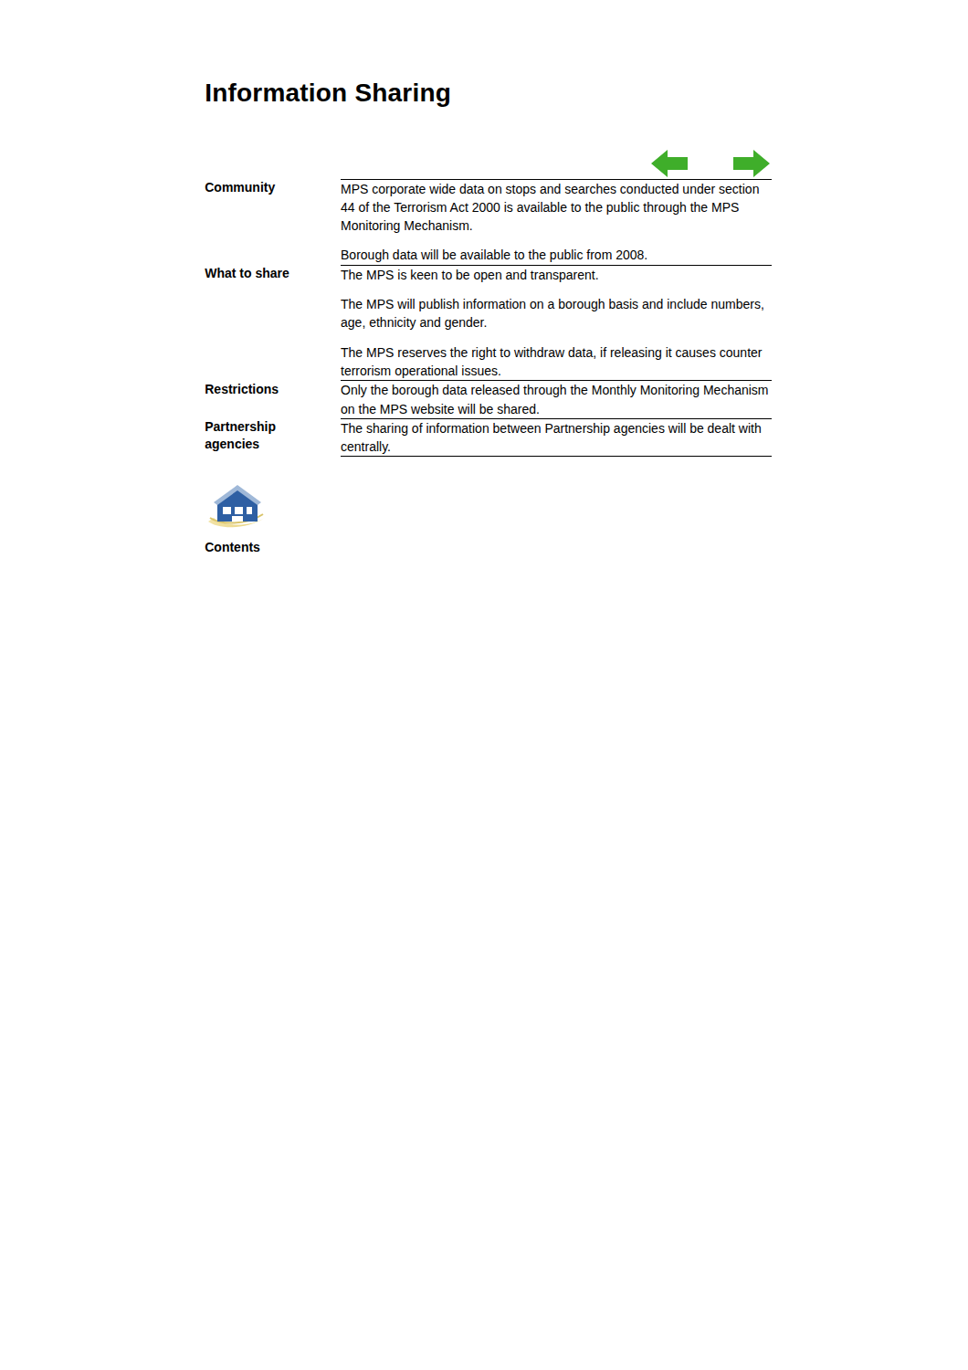Information Sharing
| Community | MPS corporate wide data on stops and searches conducted under section 44 of the Terrorism Act 2000 is available to the public through the MPS Monitoring Mechanism. Borough data will be available to the public from 2008. |
| What to share | The MPS is keen to be open and transparent. The MPS will publish information on a borough basis and include numbers, age, ethnicity and gender. The MPS reserves the right to withdraw data, if releasing it causes counter terrorism operational issues. |
| Restrictions | Only the borough data released through the Monthly Monitoring Mechanism on the MPS website will be shared. |
| Partnership agencies | The sharing of information between Partnership agencies will be dealt with centrally. |
Contents